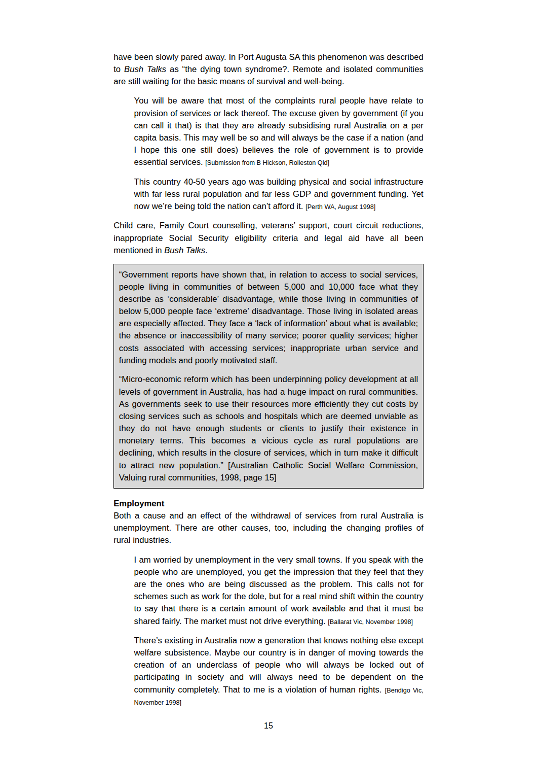have been slowly pared away. In Port Augusta SA this phenomenon was described to Bush Talks as “the dying town syndrome?. Remote and isolated communities are still waiting for the basic means of survival and well-being.
You will be aware that most of the complaints rural people have relate to provision of services or lack thereof. The excuse given by government (if you can call it that) is that they are already subsidising rural Australia on a per capita basis. This may well be so and will always be the case if a nation (and I hope this one still does) believes the role of government is to provide essential services. [Submission from B Hickson, Rolleston Qld]
This country 40-50 years ago was building physical and social infrastructure with far less rural population and far less GDP and government funding. Yet now we’re being told the nation can’t afford it. [Perth WA, August 1998]
Child care, Family Court counselling, veterans’ support, court circuit reductions, inappropriate Social Security eligibility criteria and legal aid have all been mentioned in Bush Talks.
“Government reports have shown that, in relation to access to social services, people living in communities of between 5,000 and 10,000 face what they describe as ‘considerable’ disadvantage, while those living in communities of below 5,000 people face ‘extreme’ disadvantage. Those living in isolated areas are especially affected. They face a ‘lack of information’ about what is available; the absence or inaccessibility of many service; poorer quality services; higher costs associated with accessing services; inappropriate urban service and funding models and poorly motivated staff.
“Micro-economic reform which has been underpinning policy development at all levels of government in Australia, has had a huge impact on rural communities. As governments seek to use their resources more efficiently they cut costs by closing services such as schools and hospitals which are deemed unviable as they do not have enough students or clients to justify their existence in monetary terms. This becomes a vicious cycle as rural populations are declining, which results in the closure of services, which in turn make it difficult to attract new population.” [Australian Catholic Social Welfare Commission, Valuing rural communities, 1998, page 15]
Employment
Both a cause and an effect of the withdrawal of services from rural Australia is unemployment. There are other causes, too, including the changing profiles of rural industries.
I am worried by unemployment in the very small towns. If you speak with the people who are unemployed, you get the impression that they feel that they are the ones who are being discussed as the problem. This calls not for schemes such as work for the dole, but for a real mind shift within the country to say that there is a certain amount of work available and that it must be shared fairly. The market must not drive everything. [Ballarat Vic, November 1998]
There’s existing in Australia now a generation that knows nothing else except welfare subsistence. Maybe our country is in danger of moving towards the creation of an underclass of people who will always be locked out of participating in society and will always need to be dependent on the community completely. That to me is a violation of human rights. [Bendigo Vic, November 1998]
15